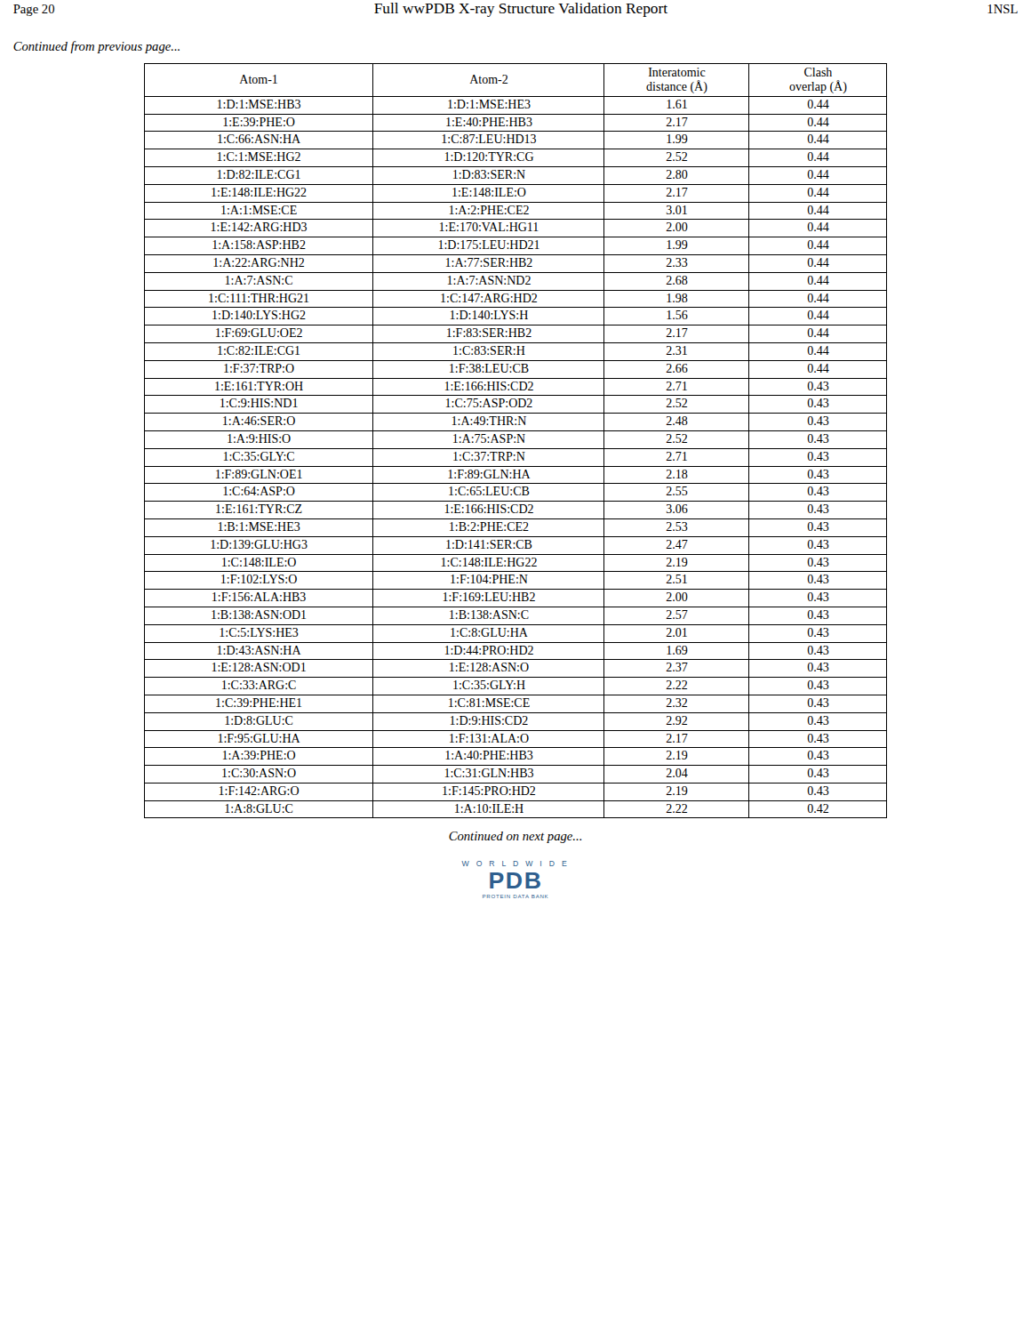Page 20
Full wwPDB X-ray Structure Validation Report
1NSL
Continued from previous page...
| Atom-1 | Atom-2 | Interatomic distance (Å) | Clash overlap (Å) |
| --- | --- | --- | --- |
| 1:D:1:MSE:HB3 | 1:D:1:MSE:HE3 | 1.61 | 0.44 |
| 1:E:39:PHE:O | 1:E:40:PHE:HB3 | 2.17 | 0.44 |
| 1:C:66:ASN:HA | 1:C:87:LEU:HD13 | 1.99 | 0.44 |
| 1:C:1:MSE:HG2 | 1:D:120:TYR:CG | 2.52 | 0.44 |
| 1:D:82:ILE:CG1 | 1:D:83:SER:N | 2.80 | 0.44 |
| 1:E:148:ILE:HG22 | 1:E:148:ILE:O | 2.17 | 0.44 |
| 1:A:1:MSE:CE | 1:A:2:PHE:CE2 | 3.01 | 0.44 |
| 1:E:142:ARG:HD3 | 1:E:170:VAL:HG11 | 2.00 | 0.44 |
| 1:A:158:ASP:HB2 | 1:D:175:LEU:HD21 | 1.99 | 0.44 |
| 1:A:22:ARG:NH2 | 1:A:77:SER:HB2 | 2.33 | 0.44 |
| 1:A:7:ASN:C | 1:A:7:ASN:ND2 | 2.68 | 0.44 |
| 1:C:111:THR:HG21 | 1:C:147:ARG:HD2 | 1.98 | 0.44 |
| 1:D:140:LYS:HG2 | 1:D:140:LYS:H | 1.56 | 0.44 |
| 1:F:69:GLU:OE2 | 1:F:83:SER:HB2 | 2.17 | 0.44 |
| 1:C:82:ILE:CG1 | 1:C:83:SER:H | 2.31 | 0.44 |
| 1:F:37:TRP:O | 1:F:38:LEU:CB | 2.66 | 0.44 |
| 1:E:161:TYR:OH | 1:E:166:HIS:CD2 | 2.71 | 0.43 |
| 1:C:9:HIS:ND1 | 1:C:75:ASP:OD2 | 2.52 | 0.43 |
| 1:A:46:SER:O | 1:A:49:THR:N | 2.48 | 0.43 |
| 1:A:9:HIS:O | 1:A:75:ASP:N | 2.52 | 0.43 |
| 1:C:35:GLY:C | 1:C:37:TRP:N | 2.71 | 0.43 |
| 1:F:89:GLN:OE1 | 1:F:89:GLN:HA | 2.18 | 0.43 |
| 1:C:64:ASP:O | 1:C:65:LEU:CB | 2.55 | 0.43 |
| 1:E:161:TYR:CZ | 1:E:166:HIS:CD2 | 3.06 | 0.43 |
| 1:B:1:MSE:HE3 | 1:B:2:PHE:CE2 | 2.53 | 0.43 |
| 1:D:139:GLU:HG3 | 1:D:141:SER:CB | 2.47 | 0.43 |
| 1:C:148:ILE:O | 1:C:148:ILE:HG22 | 2.19 | 0.43 |
| 1:F:102:LYS:O | 1:F:104:PHE:N | 2.51 | 0.43 |
| 1:F:156:ALA:HB3 | 1:F:169:LEU:HB2 | 2.00 | 0.43 |
| 1:B:138:ASN:OD1 | 1:B:138:ASN:C | 2.57 | 0.43 |
| 1:C:5:LYS:HE3 | 1:C:8:GLU:HA | 2.01 | 0.43 |
| 1:D:43:ASN:HA | 1:D:44:PRO:HD2 | 1.69 | 0.43 |
| 1:E:128:ASN:OD1 | 1:E:128:ASN:O | 2.37 | 0.43 |
| 1:C:33:ARG:C | 1:C:35:GLY:H | 2.22 | 0.43 |
| 1:C:39:PHE:HE1 | 1:C:81:MSE:CE | 2.32 | 0.43 |
| 1:D:8:GLU:C | 1:D:9:HIS:CD2 | 2.92 | 0.43 |
| 1:F:95:GLU:HA | 1:F:131:ALA:O | 2.17 | 0.43 |
| 1:A:39:PHE:O | 1:A:40:PHE:HB3 | 2.19 | 0.43 |
| 1:C:30:ASN:O | 1:C:31:GLN:HB3 | 2.04 | 0.43 |
| 1:F:142:ARG:O | 1:F:145:PRO:HD2 | 2.19 | 0.43 |
| 1:A:8:GLU:C | 1:A:10:ILE:H | 2.22 | 0.42 |
Continued on next page...
W O R L D W I D E PDB PROTEIN DATA BANK